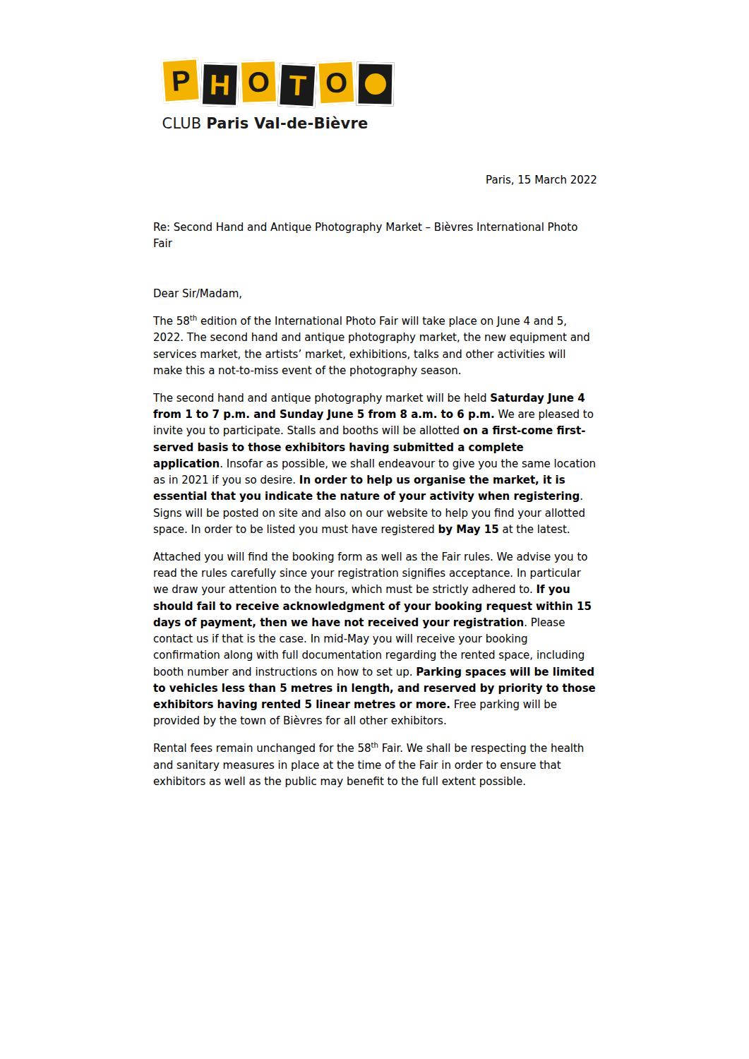P
H
O
T
O
CLUB Paris Val-de-Bièvre
Paris, 15 March 2022
Re: Second Hand and Antique Photography Market – Bièvres International Photo Fair
Dear Sir/Madam,
The 58th edition of the International Photo Fair will take place on June 4 and 5, 2022. The second hand and antique photography market, the new equipment and services market, the artists’ market, exhibitions, talks and other activities will make this a not-to-miss event of the photography season.
The second hand and antique photography market will be held Saturday June 4 from 1 to 7 p.m. and Sunday June 5 from 8 a.m. to 6 p.m. We are pleased to invite you to participate. Stalls and booths will be allotted on a first-come first-served basis to those exhibitors having submitted a complete application. Insofar as possible, we shall endeavour to give you the same location as in 2021 if you so desire. In order to help us organise the market, it is essential that you indicate the nature of your activity when registering. Signs will be posted on site and also on our website to help you find your allotted space. In order to be listed you must have registered by May 15 at the latest.
Attached you will find the booking form as well as the Fair rules. We advise you to read the rules carefully since your registration signifies acceptance. In particular we draw your attention to the hours, which must be strictly adhered to. If you should fail to receive acknowledgment of your booking request within 15 days of payment, then we have not received your registration. Please contact us if that is the case. In mid-May you will receive your booking confirmation along with full documentation regarding the rented space, including booth number and instructions on how to set up. Parking spaces will be limited to vehicles less than 5 metres in length, and reserved by priority to those exhibitors having rented 5 linear metres or more. Free parking will be provided by the town of Bièvres for all other exhibitors.
Rental fees remain unchanged for the 58th Fair. We shall be respecting the health and sanitary measures in place at the time of the Fair in order to ensure that exhibitors as well as the public may benefit to the full extent possible.